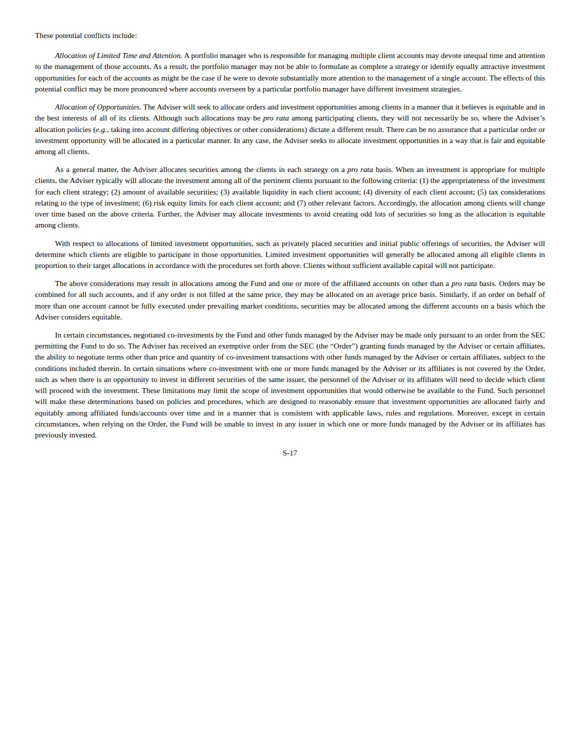These potential conflicts include:
Allocation of Limited Time and Attention. A portfolio manager who is responsible for managing multiple client accounts may devote unequal time and attention to the management of those accounts. As a result, the portfolio manager may not be able to formulate as complete a strategy or identify equally attractive investment opportunities for each of the accounts as might be the case if he were to devote substantially more attention to the management of a single account. The effects of this potential conflict may be more pronounced where accounts overseen by a particular portfolio manager have different investment strategies.
Allocation of Opportunities. The Adviser will seek to allocate orders and investment opportunities among clients in a manner that it believes is equitable and in the best interests of all of its clients. Although such allocations may be pro rata among participating clients, they will not necessarily be so, where the Adviser’s allocation policies (e.g., taking into account differing objectives or other considerations) dictate a different result. There can be no assurance that a particular order or investment opportunity will be allocated in a particular manner. In any case, the Adviser seeks to allocate investment opportunities in a way that is fair and equitable among all clients.
As a general matter, the Adviser allocates securities among the clients in each strategy on a pro rata basis. When an investment is appropriate for multiple clients, the Adviser typically will allocate the investment among all of the pertinent clients pursuant to the following criteria: (1) the appropriateness of the investment for each client strategy; (2) amount of available securities; (3) available liquidity in each client account; (4) diversity of each client account; (5) tax considerations relating to the type of investment; (6) risk equity limits for each client account; and (7) other relevant factors. Accordingly, the allocation among clients will change over time based on the above criteria. Further, the Adviser may allocate investments to avoid creating odd lots of securities so long as the allocation is equitable among clients.
With respect to allocations of limited investment opportunities, such as privately placed securities and initial public offerings of securities, the Adviser will determine which clients are eligible to participate in those opportunities. Limited investment opportunities will generally be allocated among all eligible clients in proportion to their target allocations in accordance with the procedures set forth above. Clients without sufficient available capital will not participate.
The above considerations may result in allocations among the Fund and one or more of the affiliated accounts on other than a pro rata basis. Orders may be combined for all such accounts, and if any order is not filled at the same price, they may be allocated on an average price basis. Similarly, if an order on behalf of more than one account cannot be fully executed under prevailing market conditions, securities may be allocated among the different accounts on a basis which the Adviser considers equitable.
In certain circumstances, negotiated co-investments by the Fund and other funds managed by the Adviser may be made only pursuant to an order from the SEC permitting the Fund to do so. The Adviser has received an exemptive order from the SEC (the “Order”) granting funds managed by the Adviser or certain affiliates, the ability to negotiate terms other than price and quantity of co-investment transactions with other funds managed by the Adviser or certain affiliates, subject to the conditions included therein. In certain situations where co-investment with one or more funds managed by the Adviser or its affiliates is not covered by the Order, such as when there is an opportunity to invest in different securities of the same issuer, the personnel of the Adviser or its affiliates will need to decide which client will proceed with the investment. These limitations may limit the scope of investment opportunities that would otherwise be available to the Fund. Such personnel will make these determinations based on policies and procedures, which are designed to reasonably ensure that investment opportunities are allocated fairly and equitably among affiliated funds/accounts over time and in a manner that is consistent with applicable laws, rules and regulations. Moreover, except in certain circumstances, when relying on the Order, the Fund will be unable to invest in any issuer in which one or more funds managed by the Adviser or its affiliates has previously invested.
S-17